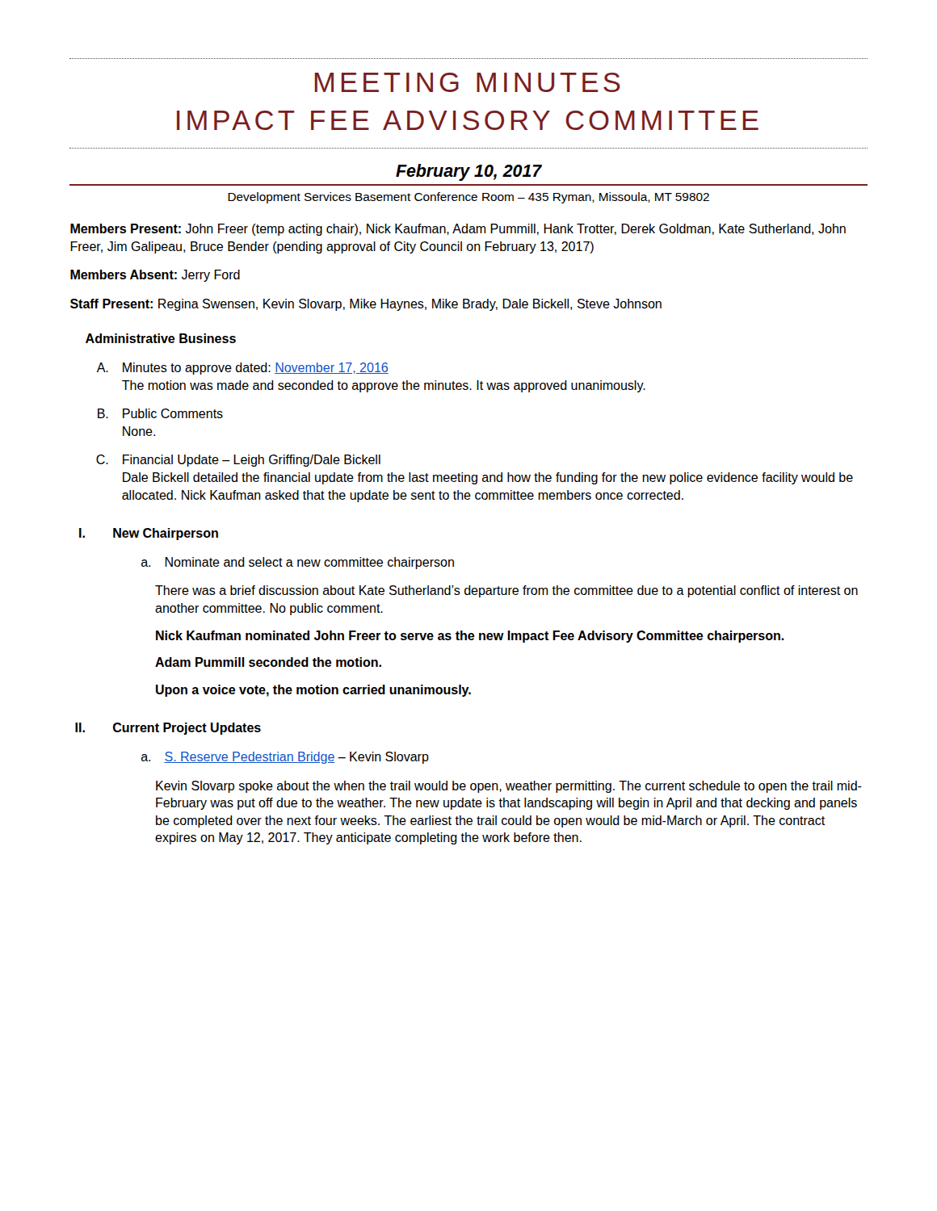MEETING MINUTES
IMPACT FEE ADVISORY COMMITTEE
February 10, 2017
Development Services Basement Conference Room – 435 Ryman, Missoula, MT 59802
Members Present: John Freer (temp acting chair), Nick Kaufman, Adam Pummill, Hank Trotter, Derek Goldman, Kate Sutherland, John Freer, Jim Galipeau, Bruce Bender (pending approval of City Council on February 13, 2017)
Members Absent: Jerry Ford
Staff Present: Regina Swensen, Kevin Slovarp, Mike Haynes, Mike Brady, Dale Bickell, Steve Johnson
Administrative Business
Minutes to approve dated: November 17, 2016
The motion was made and seconded to approve the minutes. It was approved unanimously.
Public Comments
None.
Financial Update – Leigh Griffing/Dale Bickell
Dale Bickell detailed the financial update from the last meeting and how the funding for the new police evidence facility would be allocated. Nick Kaufman asked that the update be sent to the committee members once corrected.
New Chairperson
Nominate and select a new committee chairperson
There was a brief discussion about Kate Sutherland’s departure from the committee due to a potential conflict of interest on another committee. No public comment.
Nick Kaufman nominated John Freer to serve as the new Impact Fee Advisory Committee chairperson.
Adam Pummill seconded the motion.
Upon a voice vote, the motion carried unanimously.
Current Project Updates
S. Reserve Pedestrian Bridge – Kevin Slovarp
Kevin Slovarp spoke about the when the trail would be open, weather permitting. The current schedule to open the trail mid-February was put off due to the weather. The new update is that landscaping will begin in April and that decking and panels be completed over the next four weeks. The earliest the trail could be open would be mid-March or April. The contract expires on May 12, 2017. They anticipate completing the work before then.